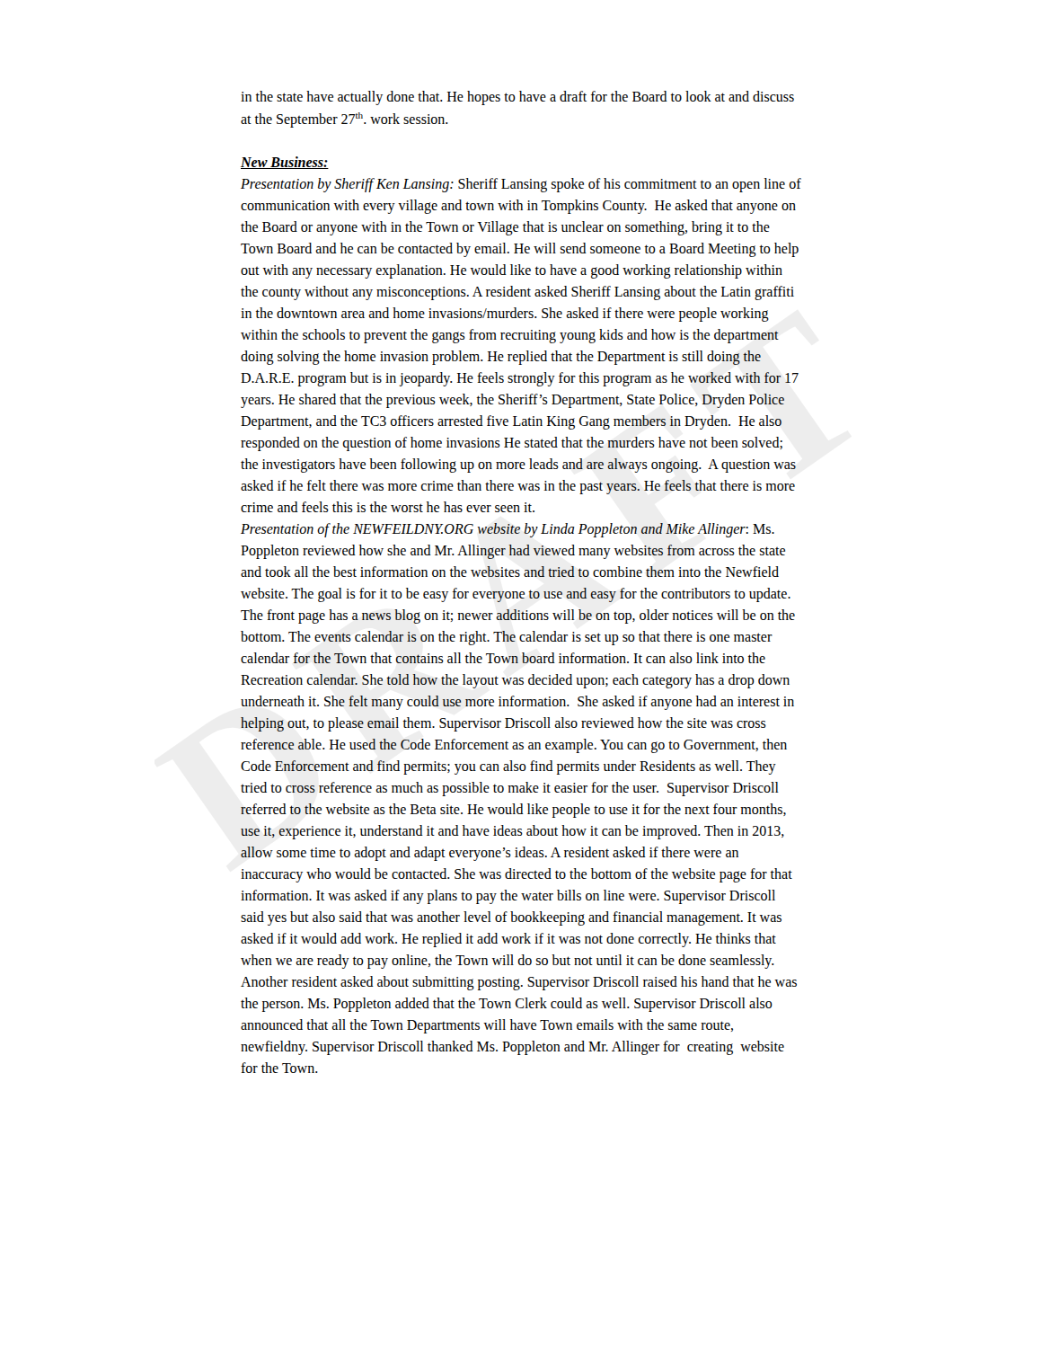DRAFT
in the state have actually done that. He hopes to have a draft for the Board to look at and discuss at the September 27th. work session.
New Business:
Presentation by Sheriff Ken Lansing: Sheriff Lansing spoke of his commitment to an open line of communication with every village and town with in Tompkins County. He asked that anyone on the Board or anyone with in the Town or Village that is unclear on something, bring it to the Town Board and he can be contacted by email. He will send someone to a Board Meeting to help out with any necessary explanation. He would like to have a good working relationship within the county without any misconceptions. A resident asked Sheriff Lansing about the Latin graffiti in the downtown area and home invasions/murders. She asked if there were people working within the schools to prevent the gangs from recruiting young kids and how is the department doing solving the home invasion problem. He replied that the Department is still doing the D.A.R.E. program but is in jeopardy. He feels strongly for this program as he worked with for 17 years. He shared that the previous week, the Sheriff’s Department, State Police, Dryden Police Department, and the TC3 officers arrested five Latin King Gang members in Dryden. He also responded on the question of home invasions He stated that the murders have not been solved; the investigators have been following up on more leads and are always ongoing. A question was asked if he felt there was more crime than there was in the past years. He feels that there is more crime and feels this is the worst he has ever seen it.
Presentation of the NEWFEILDNY.ORG website by Linda Poppleton and Mike Allinger: Ms. Poppleton reviewed how she and Mr. Allinger had viewed many websites from across the state and took all the best information on the websites and tried to combine them into the Newfield website. The goal is for it to be easy for everyone to use and easy for the contributors to update. The front page has a news blog on it; newer additions will be on top, older notices will be on the bottom. The events calendar is on the right. The calendar is set up so that there is one master calendar for the Town that contains all the Town board information. It can also link into the Recreation calendar. She told how the layout was decided upon; each category has a drop down underneath it. She felt many could use more information. She asked if anyone had an interest in helping out, to please email them. Supervisor Driscoll also reviewed how the site was cross reference able. He used the Code Enforcement as an example. You can go to Government, then Code Enforcement and find permits; you can also find permits under Residents as well. They tried to cross reference as much as possible to make it easier for the user. Supervisor Driscoll referred to the website as the Beta site. He would like people to use it for the next four months, use it, experience it, understand it and have ideas about how it can be improved. Then in 2013, allow some time to adopt and adapt everyone’s ideas. A resident asked if there were an inaccuracy who would be contacted. She was directed to the bottom of the website page for that information. It was asked if any plans to pay the water bills on line were. Supervisor Driscoll said yes but also said that was another level of bookkeeping and financial management. It was asked if it would add work. He replied it add work if it was not done correctly. He thinks that when we are ready to pay online, the Town will do so but not until it can be done seamlessly. Another resident asked about submitting posting. Supervisor Driscoll raised his hand that he was the person. Ms. Poppleton added that the Town Clerk could as well. Supervisor Driscoll also announced that all the Town Departments will have Town emails with the same route, newfieldny. Supervisor Driscoll thanked Ms. Poppleton and Mr. Allinger for creating website for the Town.